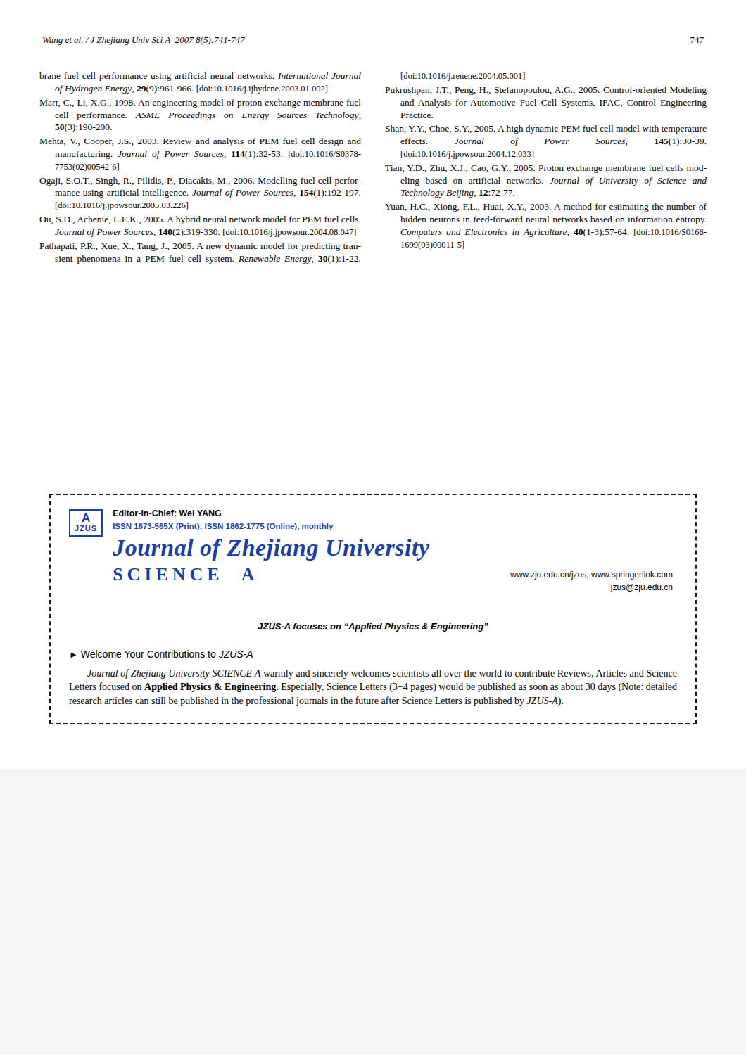Wang et al. / J Zhejiang Univ Sci A 2007 8(5):741-747 747
brane fuel cell performance using artificial neural networks. International Journal of Hydrogen Energy, 29(9):961-966. [doi:10.1016/j.ijhydene.2003.01.002]
Marr, C., Li, X.G., 1998. An engineering model of proton exchange membrane fuel cell performance. ASME Proceedings on Energy Sources Technology, 50(3):190-200.
Mehta, V., Cooper, J.S., 2003. Review and analysis of PEM fuel cell design and manufacturing. Journal of Power Sources, 114(1):32-53. [doi:10.1016/S0378-7753(02)00542-6]
Ogaji, S.O.T., Singh, R., Pilidis, P., Diacakis, M., 2006. Modelling fuel cell performance using artificial intelligence. Journal of Power Sources, 154(1):192-197. [doi:10.1016/j.jpowsour.2005.03.226]
Ou, S.D., Achenie, L.E.K., 2005. A hybrid neural network model for PEM fuel cells. Journal of Power Sources, 140(2):319-330. [doi:10.1016/j.jpowsour.2004.08.047]
Pathapati, P.R., Xue, X., Tang, J., 2005. A new dynamic model for predicting transient phenomena in a PEM fuel cell system. Renewable Energy, 30(1):1-22. [doi:10.1016/j.renene.2004.05.001]
Pukrushpan, J.T., Peng, H., Stefanopoulou, A.G., 2005. Control-oriented Modeling and Analysis for Automotive Fuel Cell Systems. IFAC, Control Engineering Practice.
Shan, Y.Y., Choe, S.Y., 2005. A high dynamic PEM fuel cell model with temperature effects. Journal of Power Sources, 145(1):30-39. [doi:10.1016/j.jpowsour.2004.12.033]
Tian, Y.D., Zhu, X.J., Cao, G.Y., 2005. Proton exchange membrane fuel cells modeling based on artificial networks. Journal of University of Science and Technology Beijing, 12:72-77.
Yuan, H.C., Xiong, F.L., Huai, X.Y., 2003. A method for estimating the number of hidden neurons in feed-forward neural networks based on information entropy. Computers and Electronics in Agriculture, 40(1-3):57-64. [doi:10.1016/S0168-1699(03)00011-5]
AJZUS
Editor-in-Chief: Wei YANG
ISSN 1673-565X (Print); ISSN 1862-1775 (Online), monthly
Journal of Zhejiang University
SCIENCE A
www.zju.edu.cn/jzus; www.springerlink.com
jzus@zju.edu.cn
JZUS-A focuses on “Applied Physics & Engineering”
► Welcome Your Contributions to JZUS-A
Journal of Zhejiang University SCIENCE A warmly and sincerely welcomes scientists all over the world to contribute Reviews, Articles and Science Letters focused on Applied Physics & Engineering. Especially, Science Letters (3−4 pages) would be published as soon as about 30 days (Note: detailed research articles can still be published in the professional journals in the future after Science Letters is published by JZUS-A).